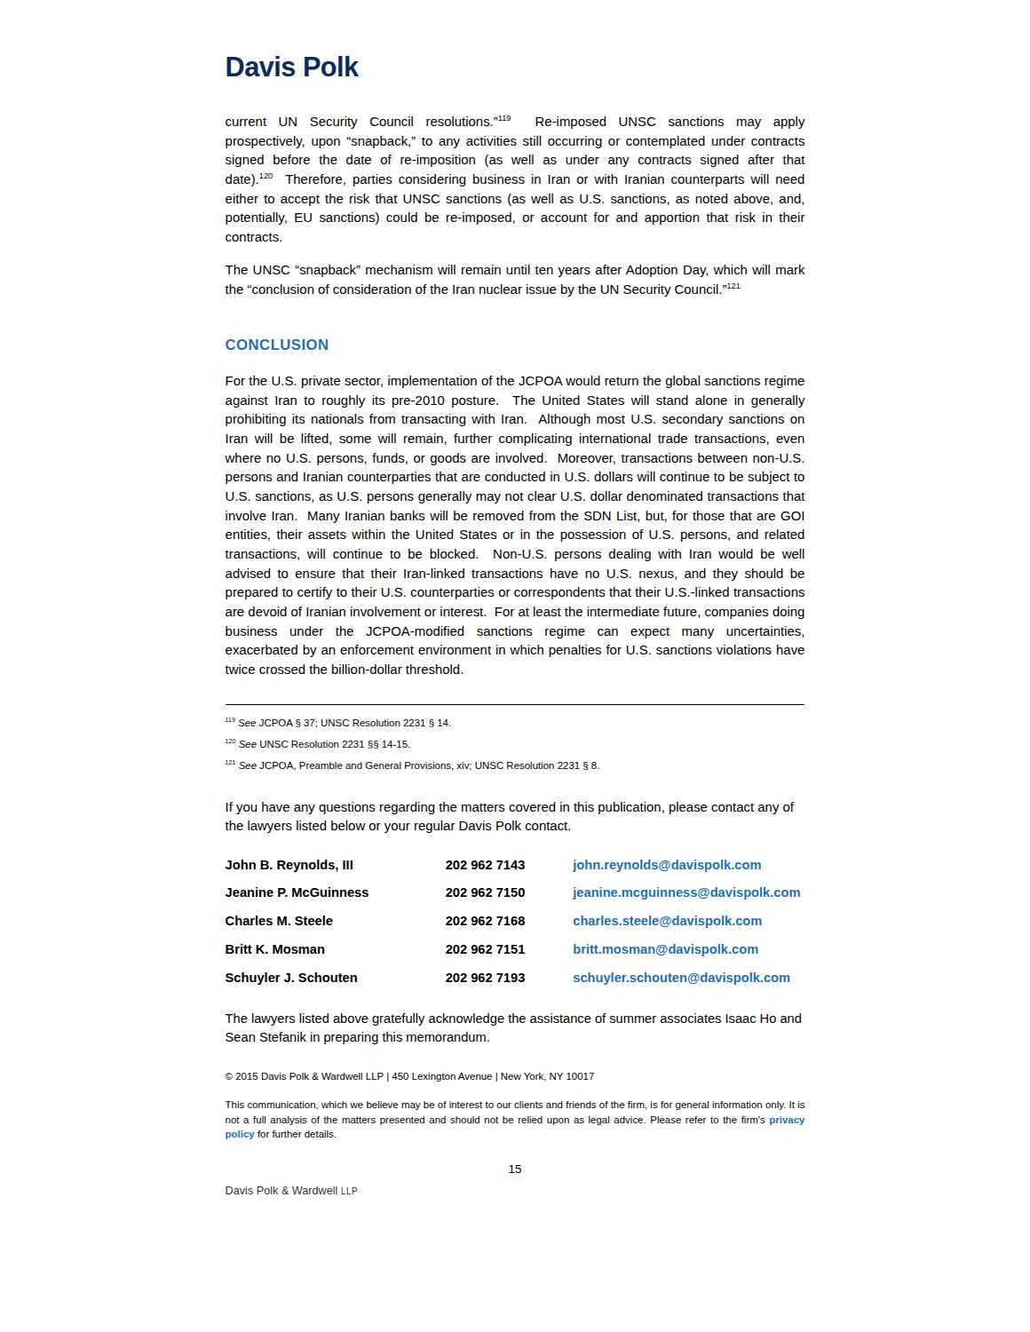Davis Polk
current UN Security Council resolutions.”119 Re-imposed UNSC sanctions may apply prospectively, upon “snapback,” to any activities still occurring or contemplated under contracts signed before the date of re-imposition (as well as under any contracts signed after that date).120 Therefore, parties considering business in Iran or with Iranian counterparts will need either to accept the risk that UNSC sanctions (as well as U.S. sanctions, as noted above, and, potentially, EU sanctions) could be re-imposed, or account for and apportion that risk in their contracts.
The UNSC “snapback” mechanism will remain until ten years after Adoption Day, which will mark the “conclusion of consideration of the Iran nuclear issue by the UN Security Council.”121
Conclusion
For the U.S. private sector, implementation of the JCPOA would return the global sanctions regime against Iran to roughly its pre-2010 posture. The United States will stand alone in generally prohibiting its nationals from transacting with Iran. Although most U.S. secondary sanctions on Iran will be lifted, some will remain, further complicating international trade transactions, even where no U.S. persons, funds, or goods are involved. Moreover, transactions between non-U.S. persons and Iranian counterparties that are conducted in U.S. dollars will continue to be subject to U.S. sanctions, as U.S. persons generally may not clear U.S. dollar denominated transactions that involve Iran. Many Iranian banks will be removed from the SDN List, but, for those that are GOI entities, their assets within the United States or in the possession of U.S. persons, and related transactions, will continue to be blocked. Non-U.S. persons dealing with Iran would be well advised to ensure that their Iran-linked transactions have no U.S. nexus, and they should be prepared to certify to their U.S. counterparties or correspondents that their U.S.-linked transactions are devoid of Iranian involvement or interest. For at least the intermediate future, companies doing business under the JCPOA-modified sanctions regime can expect many uncertainties, exacerbated by an enforcement environment in which penalties for U.S. sanctions violations have twice crossed the billion-dollar threshold.
119 See JCPOA § 37; UNSC Resolution 2231 § 14.
120 See UNSC Resolution 2231 §§ 14-15.
121 See JCPOA, Preamble and General Provisions, xiv; UNSC Resolution 2231 § 8.
If you have any questions regarding the matters covered in this publication, please contact any of the lawyers listed below or your regular Davis Polk contact.
| John B. Reynolds, III | 202 962 7143 | john.reynolds@davispolk.com |
| Jeanine P. McGuinness | 202 962 7150 | jeanine.mcguinness@davispolk.com |
| Charles M. Steele | 202 962 7168 | charles.steele@davispolk.com |
| Britt K. Mosman | 202 962 7151 | britt.mosman@davispolk.com |
| Schuyler J. Schouten | 202 962 7193 | schuyler.schouten@davispolk.com |
The lawyers listed above gratefully acknowledge the assistance of summer associates Isaac Ho and Sean Stefanik in preparing this memorandum.
© 2015 Davis Polk & Wardwell LLP | 450 Lexington Avenue | New York, NY 10017
This communication, which we believe may be of interest to our clients and friends of the firm, is for general information only. It is not a full analysis of the matters presented and should not be relied upon as legal advice. Please refer to the firm's privacy policy for further details.
15
Davis Polk & Wardwell LLP